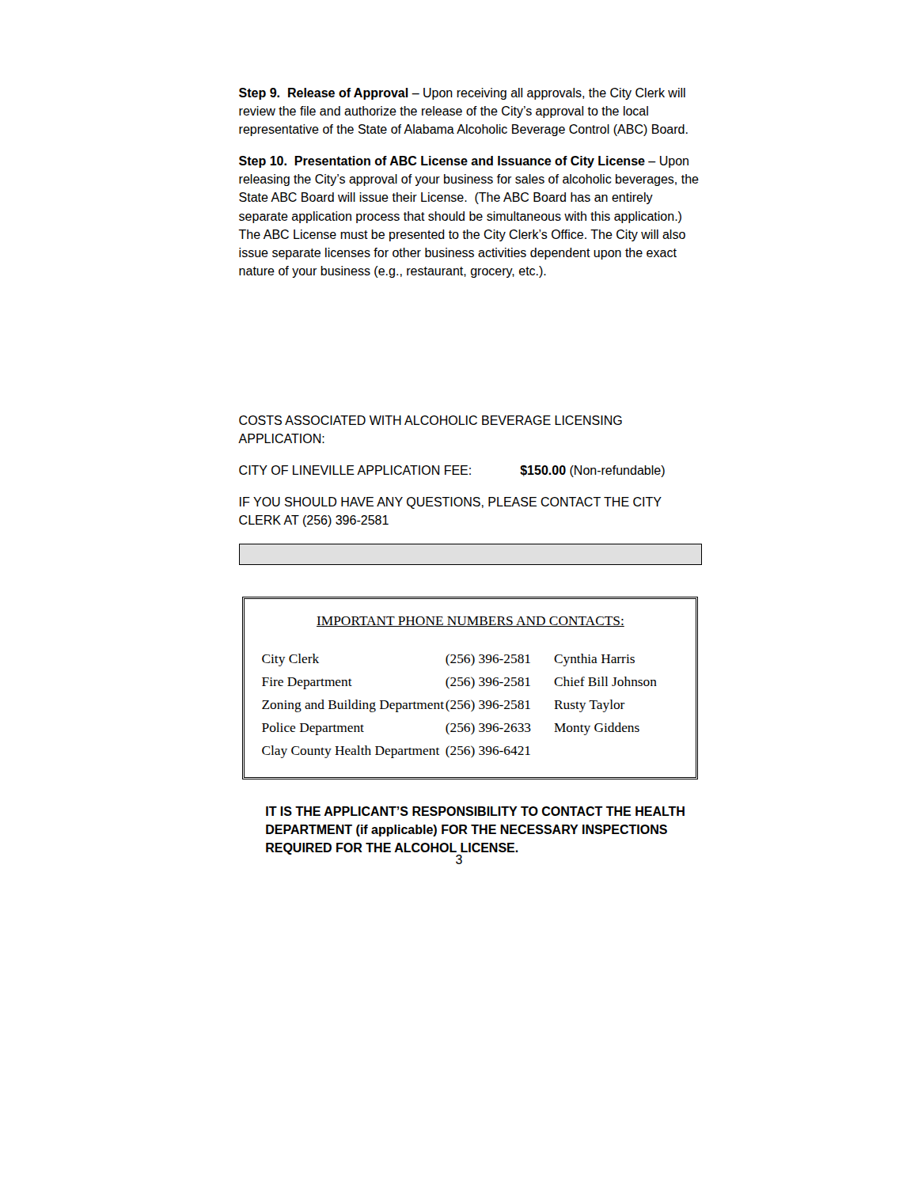Step 9. Release of Approval – Upon receiving all approvals, the City Clerk will review the file and authorize the release of the City’s approval to the local representative of the State of Alabama Alcoholic Beverage Control (ABC) Board.
Step 10. Presentation of ABC License and Issuance of City License – Upon releasing the City’s approval of your business for sales of alcoholic beverages, the State ABC Board will issue their License. (The ABC Board has an entirely separate application process that should be simultaneous with this application.) The ABC License must be presented to the City Clerk’s Office. The City will also issue separate licenses for other business activities dependent upon the exact nature of your business (e.g., restaurant, grocery, etc.).
COSTS ASSOCIATED WITH ALCOHOLIC BEVERAGE LICENSING APPLICATION:
CITY OF LINEVILLE APPLICATION FEE: $150.00 (Non-refundable)
IF YOU SHOULD HAVE ANY QUESTIONS, PLEASE CONTACT THE CITY CLERK AT (256) 396-2581
IMPORTANT PHONE NUMBERS AND CONTACTS:
| City Clerk | (256) 396-2581 | Cynthia Harris |
| Fire Department | (256) 396-2581 | Chief Bill Johnson |
| Zoning and Building Department | (256) 396-2581 | Rusty Taylor |
| Police Department | (256) 396-2633 | Monty Giddens |
| Clay County Health Department | (256) 396-6421 | |
IT IS THE APPLICANT’S RESPONSIBILITY TO CONTACT THE HEALTH DEPARTMENT (if applicable) FOR THE NECESSARY INSPECTIONS REQUIRED FOR THE ALCOHOL LICENSE.
3